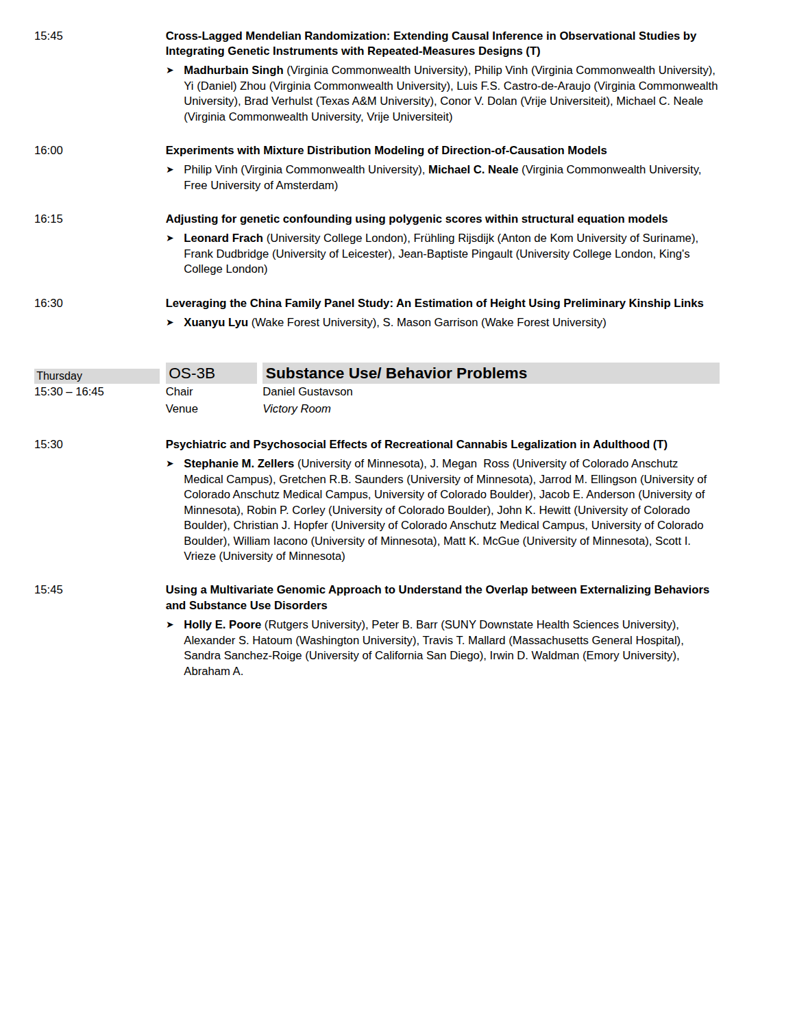15:45
Cross-Lagged Mendelian Randomization: Extending Causal Inference in Observational Studies by Integrating Genetic Instruments with Repeated-Measures Designs (T)
Madhurbain Singh (Virginia Commonwealth University), Philip Vinh (Virginia Commonwealth University), Yi (Daniel) Zhou (Virginia Commonwealth University), Luis F.S. Castro-de-Araujo (Virginia Commonwealth University), Brad Verhulst (Texas A&M University), Conor V. Dolan (Vrije Universiteit), Michael C. Neale (Virginia Commonwealth University, Vrije Universiteit)
16:00
Experiments with Mixture Distribution Modeling of Direction-of-Causation Models
Philip Vinh (Virginia Commonwealth University), Michael C. Neale (Virginia Commonwealth University, Free University of Amsterdam)
16:15
Adjusting for genetic confounding using polygenic scores within structural equation models
Leonard Frach (University College London), Frühling Rijsdijk (Anton de Kom University of Suriname), Frank Dudbridge (University of Leicester), Jean-Baptiste Pingault (University College London, King's College London)
16:30
Leveraging the China Family Panel Study: An Estimation of Height Using Preliminary Kinship Links
Xuanyu Lyu (Wake Forest University), S. Mason Garrison (Wake Forest University)
Thursday
OS-3B
Substance Use/ Behavior Problems
15:30 – 16:45
Chair
Daniel Gustavson
Venue
Victory Room
15:30
Psychiatric and Psychosocial Effects of Recreational Cannabis Legalization in Adulthood (T)
Stephanie M. Zellers (University of Minnesota), J. Megan Ross (University of Colorado Anschutz Medical Campus), Gretchen R.B. Saunders (University of Minnesota), Jarrod M. Ellingson (University of Colorado Anschutz Medical Campus, University of Colorado Boulder), Jacob E. Anderson (University of Minnesota), Robin P. Corley (University of Colorado Boulder), John K. Hewitt (University of Colorado Boulder), Christian J. Hopfer (University of Colorado Anschutz Medical Campus, University of Colorado Boulder), William Iacono (University of Minnesota), Matt K. McGue (University of Minnesota), Scott I. Vrieze (University of Minnesota)
15:45
Using a Multivariate Genomic Approach to Understand the Overlap between Externalizing Behaviors and Substance Use Disorders
Holly E. Poore (Rutgers University), Peter B. Barr (SUNY Downstate Health Sciences University), Alexander S. Hatoum (Washington University), Travis T. Mallard (Massachusetts General Hospital), Sandra Sanchez-Roige (University of California San Diego), Irwin D. Waldman (Emory University), Abraham A.